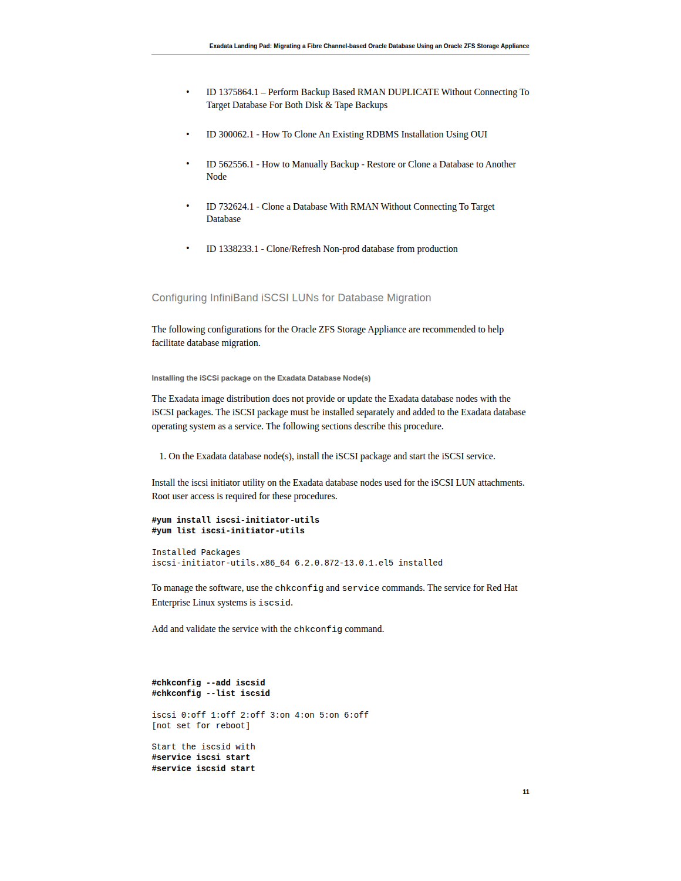Exadata Landing Pad: Migrating a Fibre Channel-based Oracle Database Using an Oracle ZFS Storage Appliance
ID 1375864.1 – Perform Backup Based RMAN DUPLICATE Without Connecting To Target Database For Both Disk & Tape Backups
ID 300062.1 - How To Clone An Existing RDBMS Installation Using OUI
ID 562556.1 - How to Manually Backup - Restore or Clone a Database to Another Node
ID 732624.1 - Clone a Database With RMAN Without Connecting To Target Database
ID 1338233.1 - Clone/Refresh Non-prod database from production
Configuring InfiniBand iSCSI LUNs for Database Migration
The following configurations for the Oracle ZFS Storage Appliance are recommended to help facilitate database migration.
Installing the iSCSi package on the Exadata Database Node(s)
The Exadata image distribution does not provide or update the Exadata database nodes with the iSCSI packages. The iSCSI package must be installed separately and added to the Exadata database operating system as a service. The following sections describe this procedure.
On the Exadata database node(s), install the iSCSI package and start the iSCSI service.
Install the iscsi initiator utility on the Exadata database nodes used for the iSCSI LUN attachments. Root user access is required for these procedures.
#yum install iscsi-initiator-utils
#yum list iscsi-initiator-utils

Installed Packages
iscsi-initiator-utils.x86_64 6.2.0.872-13.0.1.el5 installed
To manage the software, use the chkconfig and service commands. The service for Red Hat Enterprise Linux systems is iscsid.
Add and validate the service with the chkconfig command.
#chkconfig --add iscsid
#chkconfig --list iscsid

iscsi 0:off 1:off 2:off 3:on 4:on 5:on 6:off
[not set for reboot]

Start the iscsid with
#service iscsi start
#service iscsid start
11